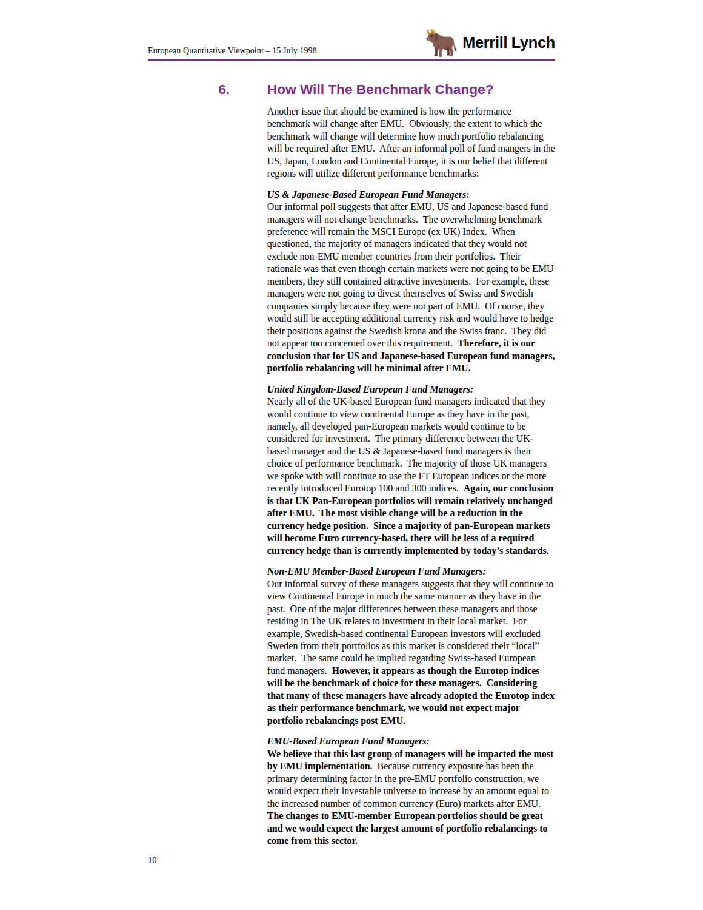European Quantitative Viewpoint – 15 July 1998
🐂 Merrill Lynch
6. How Will The Benchmark Change?
Another issue that should be examined is how the performance benchmark will change after EMU. Obviously, the extent to which the benchmark will change will determine how much portfolio rebalancing will be required after EMU. After an informal poll of fund mangers in the US, Japan, London and Continental Europe, it is our belief that different regions will utilize different performance benchmarks:
US & Japanese-Based European Fund Managers:
Our informal poll suggests that after EMU, US and Japanese-based fund managers will not change benchmarks. The overwhelming benchmark preference will remain the MSCI Europe (ex UK) Index. When questioned, the majority of managers indicated that they would not exclude non-EMU member countries from their portfolios. Their rationale was that even though certain markets were not going to be EMU members, they still contained attractive investments. For example, these managers were not going to divest themselves of Swiss and Swedish companies simply because they were not part of EMU. Of course, they would still be accepting additional currency risk and would have to hedge their positions against the Swedish krona and the Swiss franc. They did not appear too concerned over this requirement. Therefore, it is our conclusion that for US and Japanese-based European fund managers, portfolio rebalancing will be minimal after EMU.
United Kingdom-Based European Fund Managers:
Nearly all of the UK-based European fund managers indicated that they would continue to view continental Europe as they have in the past, namely, all developed pan-European markets would continue to be considered for investment. The primary difference between the UK-based manager and the US & Japanese-based fund managers is their choice of performance benchmark. The majority of those UK managers we spoke with will continue to use the FT European indices or the more recently introduced Eurotop 100 and 300 indices. Again, our conclusion is that UK Pan-European portfolios will remain relatively unchanged after EMU. The most visible change will be a reduction in the currency hedge position. Since a majority of pan-European markets will become Euro currency-based, there will be less of a required currency hedge than is currently implemented by today’s standards.
Non-EMU Member-Based European Fund Managers:
Our informal survey of these managers suggests that they will continue to view Continental Europe in much the same manner as they have in the past. One of the major differences between these managers and those residing in The UK relates to investment in their local market. For example, Swedish-based continental European investors will excluded Sweden from their portfolios as this market is considered their “local” market. The same could be implied regarding Swiss-based European fund managers. However, it appears as though the Eurotop indices will be the benchmark of choice for these managers. Considering that many of these managers have already adopted the Eurotop index as their performance benchmark, we would not expect major portfolio rebalancings post EMU.
EMU-Based European Fund Managers:
We believe that this last group of managers will be impacted the most by EMU implementation. Because currency exposure has been the primary determining factor in the pre-EMU portfolio construction, we would expect their investable universe to increase by an amount equal to the increased number of common currency (Euro) markets after EMU. The changes to EMU-member European portfolios should be great and we would expect the largest amount of portfolio rebalancings to come from this sector.
10